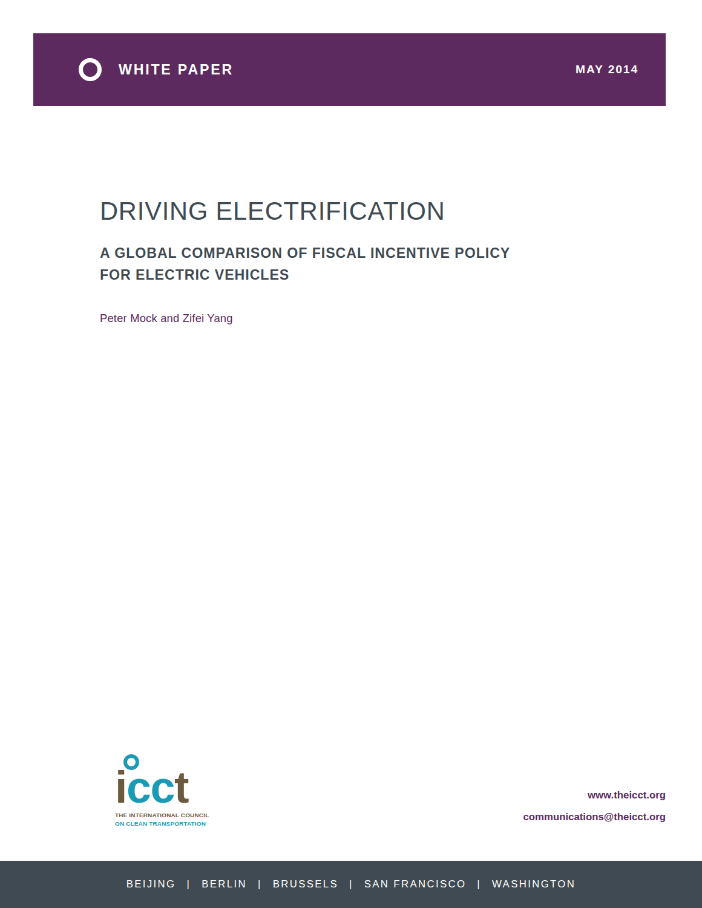WHITE PAPER
MAY 2014
DRIVING ELECTRIFICATION
A GLOBAL COMPARISON OF FISCAL INCENTIVE POLICY
FOR ELECTRIC VEHICLES
Peter Mock and Zifei Yang
icct
THE INTERNATIONAL COUNCIL
ON CLEAN TRANSPORTATION
www.theicct.org
communications@theicct.org
BEIJING|BERLIN|BRUSSELS|SAN FRANCISCO|WASHINGTON